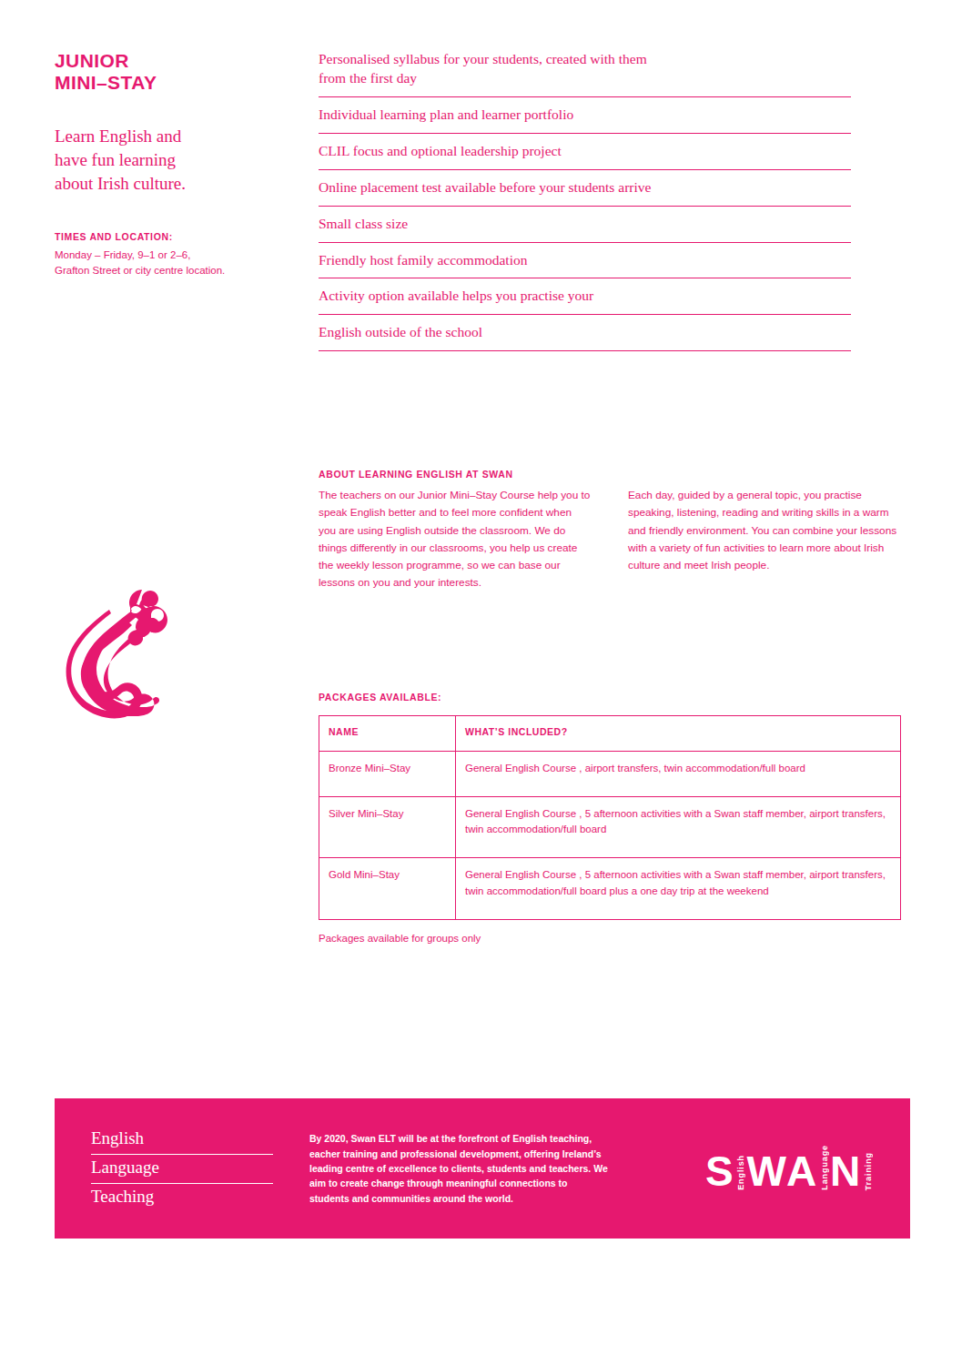Junior
Mini–Stay
Learn English and
have fun learning
about Irish culture.
Times and location:
Monday – Friday, 9–1 or 2–6,
Grafton Street or city centre location.
Personalised syllabus for your students, created with them
from the first day
Individual learning plan and learner portfolio
CLIL focus and optional leadership project
Online placement test available before your students arrive
Small class size
Friendly host family accommodation
Activity option available helps you practise your
English outside of the school
About learning English at Swan
The teachers on our Junior Mini–Stay Course help you to speak English better and to feel more confident when you are using English outside the classroom. We do things differently in our classrooms, you help us create the weekly lesson programme, so we can base our lessons on you and your interests.
Each day, guided by a general topic, you practise speaking, listening, reading and writing skills in a warm and friendly environment. You can combine your lessons with a variety of fun activities to learn more about Irish culture and meet Irish people.
Packages available:
| Name | What’s included? |
| --- | --- |
| Bronze Mini–Stay | General English Course , airport transfers, twin accommodation/full board |
| Silver Mini–Stay | General English Course , 5 afternoon activities with a Swan staff member, airport transfers, twin accommodation/full board |
| Gold Mini–Stay | General English Course , 5 afternoon activities with a Swan staff member, airport transfers, twin accommodation/full board plus a one day trip at the weekend |
Packages available for groups only
English Language Teaching
By 2020, Swan ELT will be at the forefront of English teaching, eacher training and professional development, offering Ireland’s leading centre of excellence to clients, students and teachers. We aim to create change through meaningful connections to students and communities around the world.
S English WA Language N Training